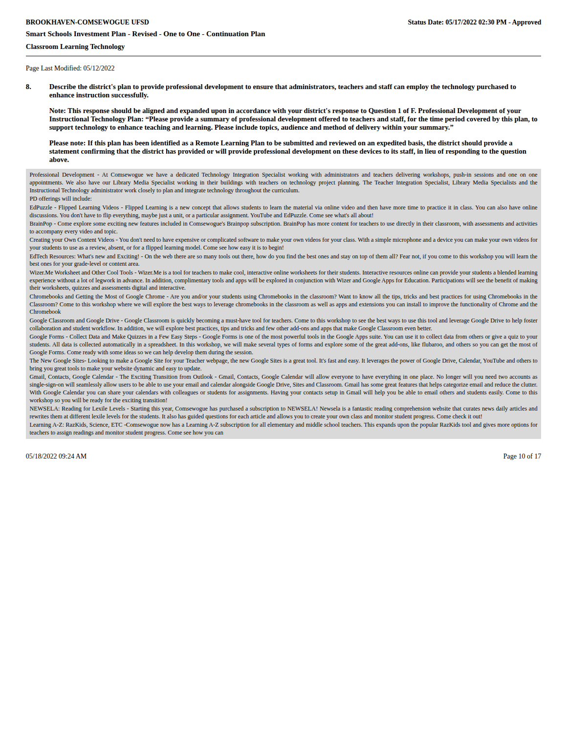BROOKHAVEN-COMSEWOGUE UFSD
Status Date: 05/17/2022 02:30 PM - Approved
Smart Schools Investment Plan - Revised - One to One - Continuation Plan
Classroom Learning Technology
Page Last Modified: 05/12/2022
8.
Describe the district's plan to provide professional development to ensure that administrators, teachers and staff can employ the technology purchased to enhance instruction successfully.
Note: This response should be aligned and expanded upon in accordance with your district's response to Question 1 of F. Professional Development of your Instructional Technology Plan: “Please provide a summary of professional development offered to teachers and staff, for the time period covered by this plan, to support technology to enhance teaching and learning. Please include topics, audience and method of delivery within your summary.”
Please note: If this plan has been identified as a Remote Learning Plan to be submitted and reviewed on an expedited basis, the district should provide a statement confirming that the district has provided or will provide professional development on these devices to its staff, in lieu of responding to the question above.
Professional Development - At Comsewogue we have a dedicated Technology Integration Specialist working with administrators and teachers delivering workshops, push-in sessions and one on one appointments. We also have our Library Media Specialist working in their buildings with teachers on technology project planning. The Teacher Integration Specialist, Library Media Specialists and the Instructional Technology administrator work closely to plan and integrate technology throughout the curriculum.
PD offerings will include:
EdPuzzle - Flipped Learning Videos - Flipped Learning is a new concept that allows students to learn the material via online video and then have more time to practice it in class. You can also have online discussions. You don't have to flip everything, maybe just a unit, or a particular assignment. YouTube and EdPuzzle. Come see what's all about!
BrainPop - Come explore some exciting new features included in Comsewogue's Brainpop subscription. BrainPop has more content for teachers to use directly in their classroom, with assessments and activities to accompany every video and topic.
Creating your Own Content Videos - You don't need to have expensive or complicated software to make your own videos for your class. With a simple microphone and a device you can make your own videos for your students to use as a review, absent, or for a flipped learning model. Come see how easy it is to begin!
EdTech Resources: What's new and Exciting! - On the web there are so many tools out there, how do you find the best ones and stay on top of them all? Fear not, if you come to this workshop you will learn the best ones for your grade-level or content area.
Wizer.Me Worksheet and Other Cool Tools - Wizer.Me is a tool for teachers to make cool, interactive online worksheets for their students. Interactive resources online can provide your students a blended learning experience without a lot of legwork in advance. In addition, complimentary tools and apps will be explored in conjunction with Wizer and Google Apps for Education. Participations will see the benefit of making their worksheets, quizzes and assessments digital and interactive.
Chromebooks and Getting the Most of Google Chrome - Are you and/or your students using Chromebooks in the classroom? Want to know all the tips, tricks and best practices for using Chromebooks in the Classroom? Come to this workshop where we will explore the best ways to leverage chromebooks in the classroom as well as apps and extensions you can install to improve the functionality of Chrome and the Chromebook
Google Classroom and Google Drive - Google Classroom is quickly becoming a must-have tool for teachers. Come to this workshop to see the best ways to use this tool and leverage Google Drive to help foster collaboration and student workflow. In addition, we will explore best practices, tips and tricks and few other add-ons and apps that make Google Classroom even better.
Google Forms - Collect Data and Make Quizzes in a Few Easy Steps - Google Forms is one of the most powerful tools in the Google Apps suite. You can use it to collect data from others or give a quiz to your students. All data is collected automatically in a spreadsheet. In this workshop, we will make several types of forms and explore some of the great add-ons, like flubaroo, and others so you can get the most of Google Forms. Come ready with some ideas so we can help develop them during the session.
The New Google Sites- Looking to make a Google Site for your Teacher webpage, the new Google Sites is a great tool. It's fast and easy. It leverages the power of Google Drive, Calendar, YouTube and others to bring you great tools to make your website dynamic and easy to update.
Gmail, Contacts, Google Calendar - The Exciting Transition from Outlook - Gmail, Contacts, Google Calendar will allow everyone to have everything in one place. No longer will you need two accounts as single-sign-on will seamlessly allow users to be able to use your email and calendar alongside Google Drive, Sites and Classroom. Gmail has some great features that helps categorize email and reduce the clutter. With Google Calendar you can share your calendars with colleagues or students for assignments. Having your contacts setup in Gmail will help you be able to email others and students easily. Come to this workshop so you will be ready for the exciting transition!
NEWSELA: Reading for Lexile Levels - Starting this year, Comsewogue has purchased a subscription to NEWSELA! Newsela is a fantastic reading comprehension website that curates news daily articles and rewrites them at different lexile levels for the students. It also has guided questions for each article and allows you to create your own class and monitor student progress. Come check it out!
Learning A-Z: RazKids, Science, ETC -Comsewogue now has a Learning A-Z subscription for all elementary and middle school teachers. This expands upon the popular RazKids tool and gives more options for teachers to assign readings and monitor student progress. Come see how you can
05/18/2022 09:24 AM
Page 10 of 17